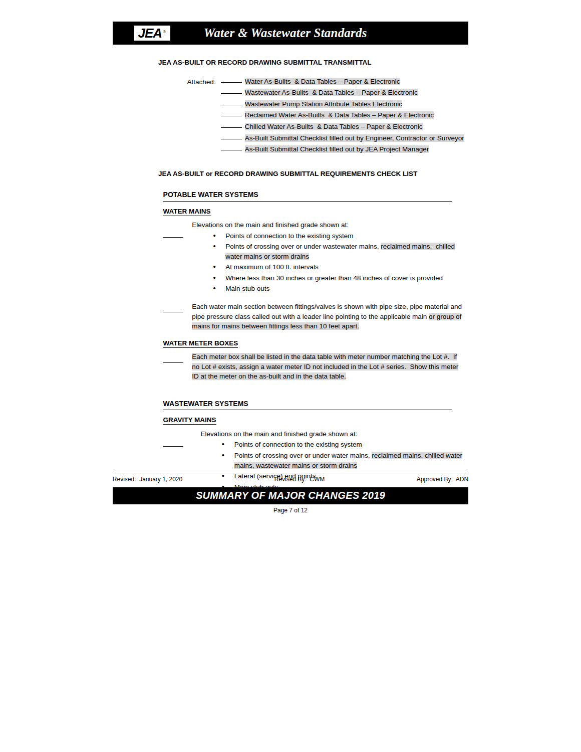JEA®
Water & Wastewater Standards
JEA AS-BUILT OR RECORD DRAWING SUBMITTAL TRANSMITTAL
Attached:
Water As-Builts & Data Tables – Paper & Electronic
Wastewater As-Builts & Data Tables – Paper & Electronic
Wastewater Pump Station Attribute Tables Electronic
Reclaimed Water As-Builts & Data Tables – Paper & Electronic
Chilled Water As-Builts & Data Tables – Paper & Electronic
As-Built Submittal Checklist filled out by Engineer, Contractor or Surveyor
As-Built Submittal Checklist filled out by JEA Project Manager
JEA AS-BUILT or RECORD DRAWING SUBMITTAL REQUIREMENTS CHECK LIST
POTABLE WATER SYSTEMS
WATER MAINS
Elevations on the main and finished grade shown at:
Points of connection to the existing system
Points of crossing over or under wastewater mains, reclaimed mains, chilled water mains or storm drains
At maximum of 100 ft. intervals
Where less than 30 inches or greater than 48 inches of cover is provided
Main stub outs
Each water main section between fittings/valves is shown with pipe size, pipe material and pipe pressure class called out with a leader line pointing to the applicable main or group of mains for mains between fittings less than 10 feet apart.
WATER METER BOXES
Each meter box shall be listed in the data table with meter number matching the Lot #. If no Lot # exists, assign a water meter ID not included in the Lot # series. Show this meter ID at the meter on the as-built and in the data table.
WASTEWATER SYSTEMS
GRAVITY MAINS
Elevations on the main and finished grade shown at:
Points of connection to the existing system
Points of crossing over or under water mains, reclaimed mains, chilled water mains, wastewater mains or storm drains
Lateral (service) end points
Main stub outs
Revised: January 1, 2020 Revised By: CWM Approved By: ADN
SUMMARY OF MAJOR CHANGES 2019
Page 7 of 12